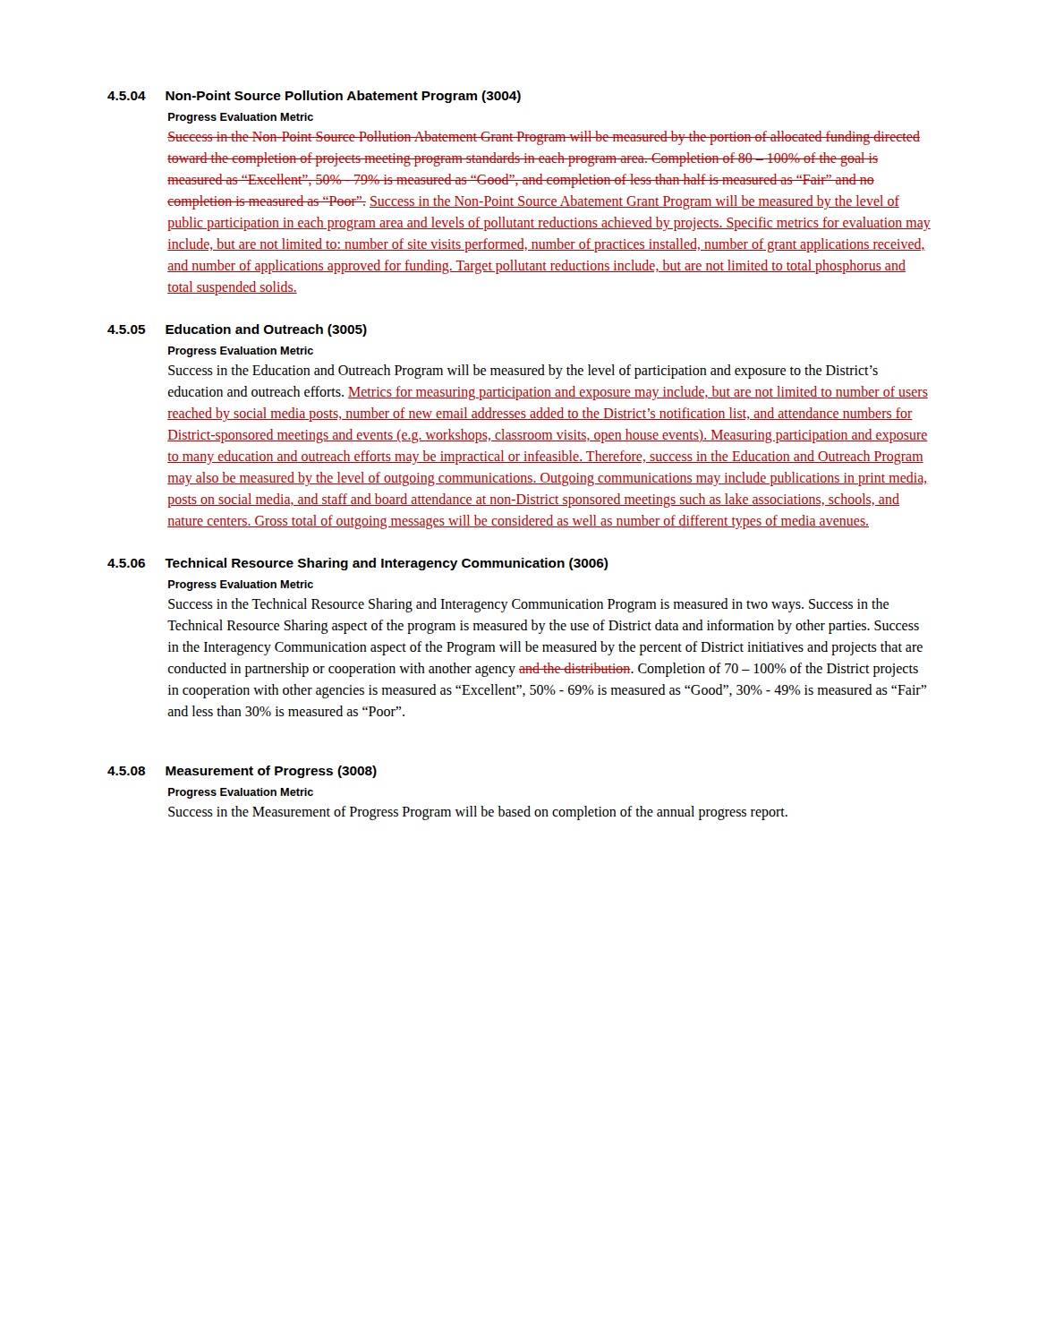4.5.04 Non-Point Source Pollution Abatement Program (3004)
Progress Evaluation Metric
Success in the Non-Point Source Pollution Abatement Grant Program will be measured by the portion of allocated funding directed toward the completion of projects meeting program standards in each program area. Completion of 80 – 100% of the goal is measured as “Excellent”, 50% - 79% is measured as “Good”, and completion of less than half is measured as “Fair” and no completion is measured as “Poor”. Success in the Non-Point Source Abatement Grant Program will be measured by the level of public participation in each program area and levels of pollutant reductions achieved by projects. Specific metrics for evaluation may include, but are not limited to: number of site visits performed, number of practices installed, number of grant applications received, and number of applications approved for funding. Target pollutant reductions include, but are not limited to total phosphorus and total suspended solids.
4.5.05 Education and Outreach (3005)
Progress Evaluation Metric
Success in the Education and Outreach Program will be measured by the level of participation and exposure to the District’s education and outreach efforts. Metrics for measuring participation and exposure may include, but are not limited to number of users reached by social media posts, number of new email addresses added to the District’s notification list, and attendance numbers for District-sponsored meetings and events (e.g. workshops, classroom visits, open house events). Measuring participation and exposure to many education and outreach efforts may be impractical or infeasible. Therefore, success in the Education and Outreach Program may also be measured by the level of outgoing communications. Outgoing communications may include publications in print media, posts on social media, and staff and board attendance at non-District sponsored meetings such as lake associations, schools, and nature centers. Gross total of outgoing messages will be considered as well as number of different types of media avenues.
4.5.06 Technical Resource Sharing and Interagency Communication (3006)
Progress Evaluation Metric
Success in the Technical Resource Sharing and Interagency Communication Program is measured in two ways. Success in the Technical Resource Sharing aspect of the program is measured by the use of District data and information by other parties. Success in the Interagency Communication aspect of the Program will be measured by the percent of District initiatives and projects that are conducted in partnership or cooperation with another agency and the distribution. Completion of 70 – 100% of the District projects in cooperation with other agencies is measured as “Excellent”, 50% - 69% is measured as “Good”, 30% - 49% is measured as “Fair” and less than 30% is measured as “Poor”.
4.5.08 Measurement of Progress (3008)
Progress Evaluation Metric
Success in the Measurement of Progress Program will be based on completion of the annual progress report.